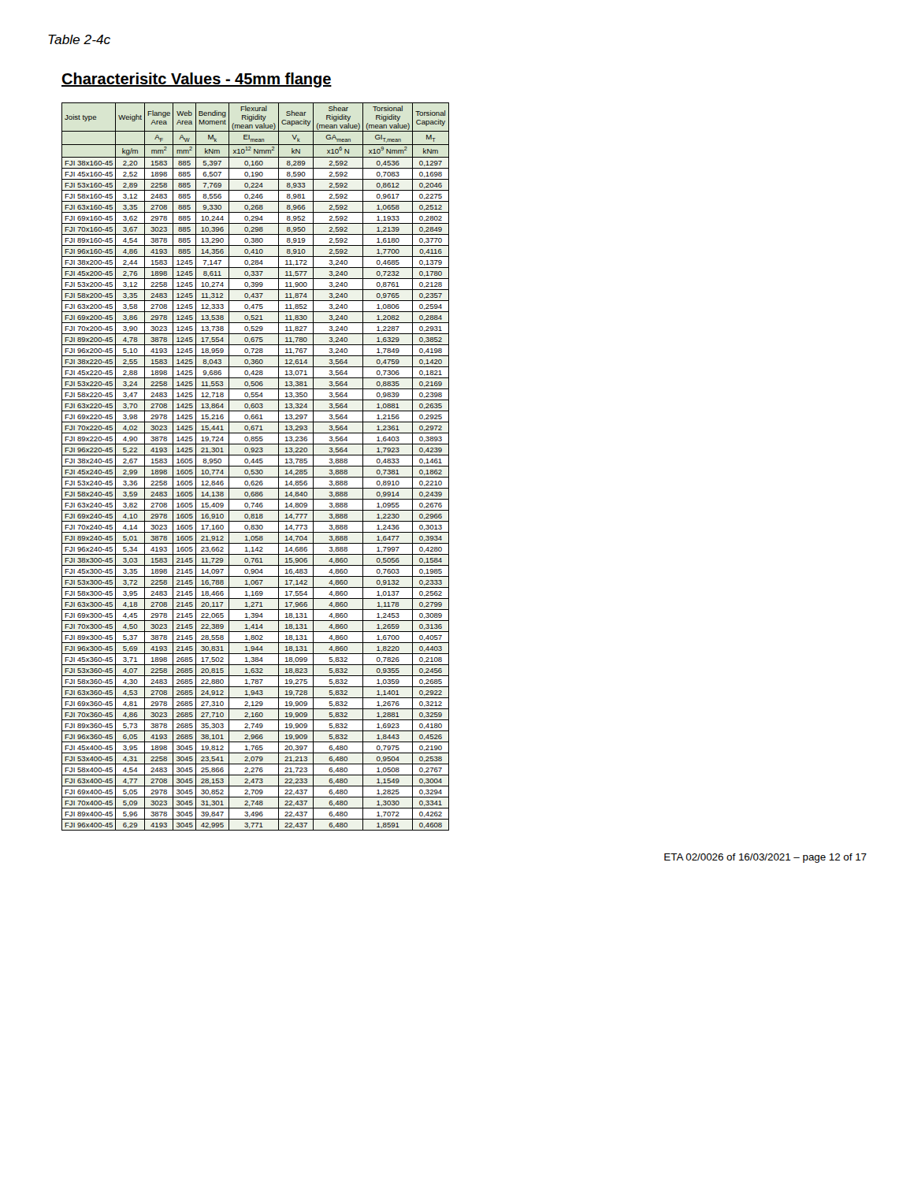Table 2-4c
Characterisitc Values - 45mm flange
| Joist type | Weight | Flange Area | Web Area | Bending Moment | Flexural Rigidity (mean value) | Shear Capacity | Shear Rigidity (mean value) | Torsional Rigidity (mean value) | Torsional Capacity |
| --- | --- | --- | --- | --- | --- | --- | --- | --- | --- |
| | | A F | A W | M k | EI mean | V k | GA mean | GI T,mean | M T |
| | kg/m | mm 2 | mm 2 | kNm | x10 12 Nmm 2 | kN | x10 6 N | x10 9 Nmm 2 | kNm |
| FJI 38x160-45 | 2,20 | 1583 | 885 | 5,397 | 0,160 | 8,289 | 2,592 | 0,4536 | 0,1297 |
| FJI 45x160-45 | 2,52 | 1898 | 885 | 6,507 | 0,190 | 8,590 | 2,592 | 0,7083 | 0,1698 |
| FJI 53x160-45 | 2,89 | 2258 | 885 | 7,769 | 0,224 | 8,933 | 2,592 | 0,8612 | 0,2046 |
| FJI 58x160-45 | 3,12 | 2483 | 885 | 8,556 | 0,246 | 8,981 | 2,592 | 0,9617 | 0,2275 |
| FJI 63x160-45 | 3,35 | 2708 | 885 | 9,330 | 0,268 | 8,966 | 2,592 | 1,0658 | 0,2512 |
| FJI 69x160-45 | 3,62 | 2978 | 885 | 10,244 | 0,294 | 8,952 | 2,592 | 1,1933 | 0,2802 |
| FJI 70x160-45 | 3,67 | 3023 | 885 | 10,396 | 0,298 | 8,950 | 2,592 | 1,2139 | 0,2849 |
| FJI 89x160-45 | 4,54 | 3878 | 885 | 13,290 | 0,380 | 8,919 | 2,592 | 1,6180 | 0,3770 |
| FJI 96x160-45 | 4,86 | 4193 | 885 | 14,356 | 0,410 | 8,910 | 2,592 | 1,7700 | 0,4116 |
| FJI 38x200-45 | 2,44 | 1583 | 1245 | 7,147 | 0,284 | 11,172 | 3,240 | 0,4685 | 0,1379 |
| FJI 45x200-45 | 2,76 | 1898 | 1245 | 8,611 | 0,337 | 11,577 | 3,240 | 0,7232 | 0,1780 |
| FJI 53x200-45 | 3,12 | 2258 | 1245 | 10,274 | 0,399 | 11,900 | 3,240 | 0,8761 | 0,2128 |
| FJI 58x200-45 | 3,35 | 2483 | 1245 | 11,312 | 0,437 | 11,874 | 3,240 | 0,9765 | 0,2357 |
| FJI 63x200-45 | 3,58 | 2708 | 1245 | 12,333 | 0,475 | 11,852 | 3,240 | 1,0806 | 0,2594 |
| FJI 69x200-45 | 3,86 | 2978 | 1245 | 13,538 | 0,521 | 11,830 | 3,240 | 1,2082 | 0,2884 |
| FJI 70x200-45 | 3,90 | 3023 | 1245 | 13,738 | 0,529 | 11,827 | 3,240 | 1,2287 | 0,2931 |
| FJI 89x200-45 | 4,78 | 3878 | 1245 | 17,554 | 0,675 | 11,780 | 3,240 | 1,6329 | 0,3852 |
| FJI 96x200-45 | 5,10 | 4193 | 1245 | 18,959 | 0,728 | 11,767 | 3,240 | 1,7849 | 0,4198 |
| FJI 38x220-45 | 2,55 | 1583 | 1425 | 8,043 | 0,360 | 12,614 | 3,564 | 0,4759 | 0,1420 |
| FJI 45x220-45 | 2,88 | 1898 | 1425 | 9,686 | 0,428 | 13,071 | 3,564 | 0,7306 | 0,1821 |
| FJI 53x220-45 | 3,24 | 2258 | 1425 | 11,553 | 0,506 | 13,381 | 3,564 | 0,8835 | 0,2169 |
| FJI 58x220-45 | 3,47 | 2483 | 1425 | 12,718 | 0,554 | 13,350 | 3,564 | 0,9839 | 0,2398 |
| FJI 63x220-45 | 3,70 | 2708 | 1425 | 13,864 | 0,603 | 13,324 | 3,564 | 1,0881 | 0,2635 |
| FJI 69x220-45 | 3,98 | 2978 | 1425 | 15,216 | 0,661 | 13,297 | 3,564 | 1,2156 | 0,2925 |
| FJI 70x220-45 | 4,02 | 3023 | 1425 | 15,441 | 0,671 | 13,293 | 3,564 | 1,2361 | 0,2972 |
| FJI 89x220-45 | 4,90 | 3878 | 1425 | 19,724 | 0,855 | 13,236 | 3,564 | 1,6403 | 0,3893 |
| FJI 96x220-45 | 5,22 | 4193 | 1425 | 21,301 | 0,923 | 13,220 | 3,564 | 1,7923 | 0,4239 |
| FJI 38x240-45 | 2,67 | 1583 | 1605 | 8,950 | 0,445 | 13,785 | 3,888 | 0,4833 | 0,1461 |
| FJI 45x240-45 | 2,99 | 1898 | 1605 | 10,774 | 0,530 | 14,285 | 3,888 | 0,7381 | 0,1862 |
| FJI 53x240-45 | 3,36 | 2258 | 1605 | 12,846 | 0,626 | 14,856 | 3,888 | 0,8910 | 0,2210 |
| FJI 58x240-45 | 3,59 | 2483 | 1605 | 14,138 | 0,686 | 14,840 | 3,888 | 0,9914 | 0,2439 |
| FJI 63x240-45 | 3,82 | 2708 | 1605 | 15,409 | 0,746 | 14,809 | 3,888 | 1,0955 | 0,2676 |
| FJI 69x240-45 | 4,10 | 2978 | 1605 | 16,910 | 0,818 | 14,777 | 3,888 | 1,2230 | 0,2966 |
| FJI 70x240-45 | 4,14 | 3023 | 1605 | 17,160 | 0,830 | 14,773 | 3,888 | 1,2436 | 0,3013 |
| FJI 89x240-45 | 5,01 | 3878 | 1605 | 21,912 | 1,058 | 14,704 | 3,888 | 1,6477 | 0,3934 |
| FJI 96x240-45 | 5,34 | 4193 | 1605 | 23,662 | 1,142 | 14,686 | 3,888 | 1,7997 | 0,4280 |
| FJI 38x300-45 | 3,03 | 1583 | 2145 | 11,729 | 0,761 | 15,906 | 4,860 | 0,5056 | 0,1584 |
| FJI 45x300-45 | 3,35 | 1898 | 2145 | 14,097 | 0,904 | 16,483 | 4,860 | 0,7603 | 0,1985 |
| FJI 53x300-45 | 3,72 | 2258 | 2145 | 16,788 | 1,067 | 17,142 | 4,860 | 0,9132 | 0,2333 |
| FJI 58x300-45 | 3,95 | 2483 | 2145 | 18,466 | 1,169 | 17,554 | 4,860 | 1,0137 | 0,2562 |
| FJI 63x300-45 | 4,18 | 2708 | 2145 | 20,117 | 1,271 | 17,966 | 4,860 | 1,1178 | 0,2799 |
| FJI 69x300-45 | 4,45 | 2978 | 2145 | 22,065 | 1,394 | 18,131 | 4,860 | 1,2453 | 0,3089 |
| FJI 70x300-45 | 4,50 | 3023 | 2145 | 22,389 | 1,414 | 18,131 | 4,860 | 1,2659 | 0,3136 |
| FJI 89x300-45 | 5,37 | 3878 | 2145 | 28,558 | 1,802 | 18,131 | 4,860 | 1,6700 | 0,4057 |
| FJI 96x300-45 | 5,69 | 4193 | 2145 | 30,831 | 1,944 | 18,131 | 4,860 | 1,8220 | 0,4403 |
| FJI 45x360-45 | 3,71 | 1898 | 2685 | 17,502 | 1,384 | 18,099 | 5,832 | 0,7826 | 0,2108 |
| FJI 53x360-45 | 4,07 | 2258 | 2685 | 20,815 | 1,632 | 18,823 | 5,832 | 0,9355 | 0,2456 |
| FJI 58x360-45 | 4,30 | 2483 | 2685 | 22,880 | 1,787 | 19,275 | 5,832 | 1,0359 | 0,2685 |
| FJI 63x360-45 | 4,53 | 2708 | 2685 | 24,912 | 1,943 | 19,728 | 5,832 | 1,1401 | 0,2922 |
| FJI 69x360-45 | 4,81 | 2978 | 2685 | 27,310 | 2,129 | 19,909 | 5,832 | 1,2676 | 0,3212 |
| FJI 70x360-45 | 4,86 | 3023 | 2685 | 27,710 | 2,160 | 19,909 | 5,832 | 1,2881 | 0,3259 |
| FJI 89x360-45 | 5,73 | 3878 | 2685 | 35,303 | 2,749 | 19,909 | 5,832 | 1,6923 | 0,4180 |
| FJI 96x360-45 | 6,05 | 4193 | 2685 | 38,101 | 2,966 | 19,909 | 5,832 | 1,8443 | 0,4526 |
| FJI 45x400-45 | 3,95 | 1898 | 3045 | 19,812 | 1,765 | 20,397 | 6,480 | 0,7975 | 0,2190 |
| FJI 53x400-45 | 4,31 | 2258 | 3045 | 23,541 | 2,079 | 21,213 | 6,480 | 0,9504 | 0,2538 |
| FJI 58x400-45 | 4,54 | 2483 | 3045 | 25,866 | 2,276 | 21,723 | 6,480 | 1,0508 | 0,2767 |
| FJI 63x400-45 | 4,77 | 2708 | 3045 | 28,153 | 2,473 | 22,233 | 6,480 | 1,1549 | 0,3004 |
| FJI 69x400-45 | 5,05 | 2978 | 3045 | 30,852 | 2,709 | 22,437 | 6,480 | 1,2825 | 0,3294 |
| FJI 70x400-45 | 5,09 | 3023 | 3045 | 31,301 | 2,748 | 22,437 | 6,480 | 1,3030 | 0,3341 |
| FJI 89x400-45 | 5,96 | 3878 | 3045 | 39,847 | 3,496 | 22,437 | 6,480 | 1,7072 | 0,4262 |
| FJI 96x400-45 | 6,29 | 4193 | 3045 | 42,995 | 3,771 | 22,437 | 6,480 | 1,8591 | 0,4608 |
ETA 02/0026 of 16/03/2021 – page 12 of 17